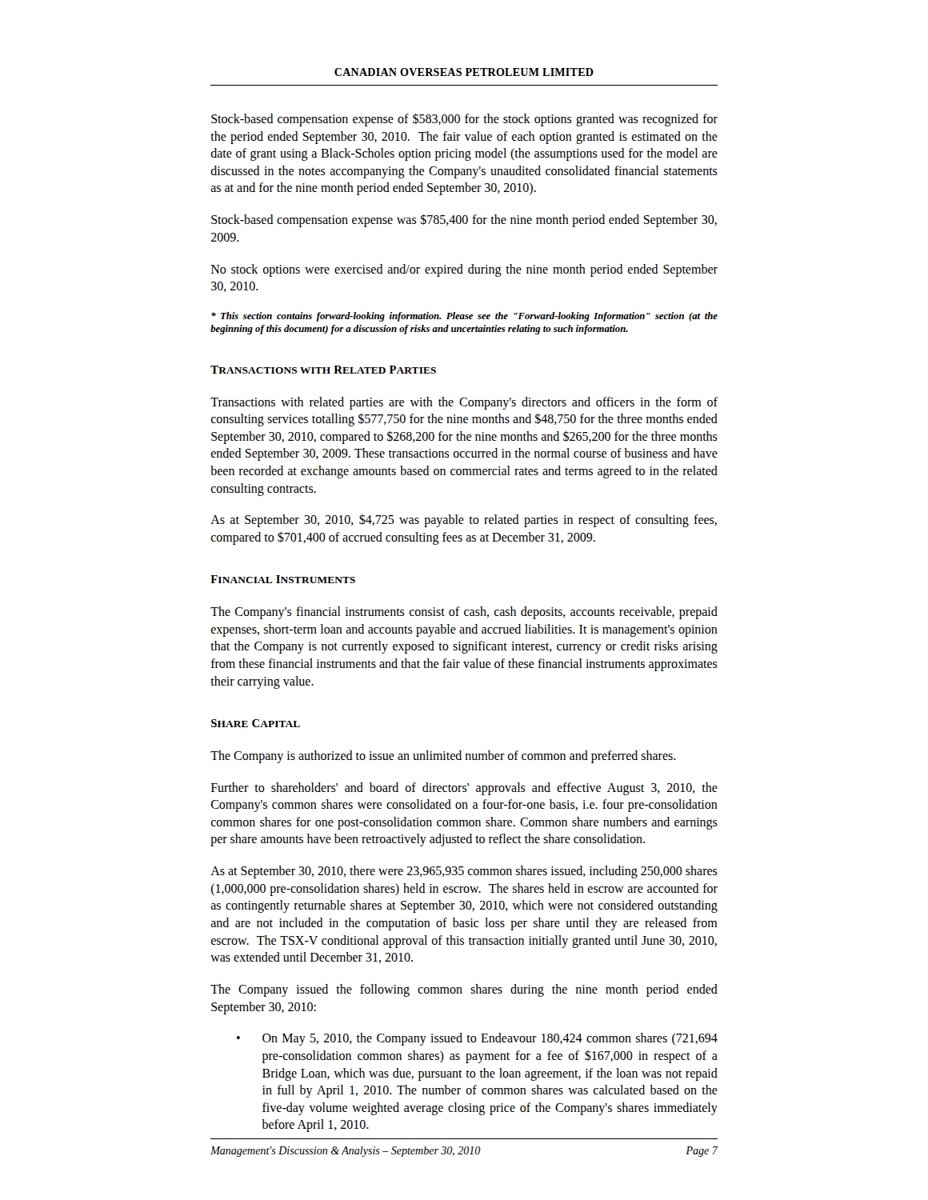CANADIAN OVERSEAS PETROLEUM LIMITED
Stock-based compensation expense of $583,000 for the stock options granted was recognized for the period ended September 30, 2010. The fair value of each option granted is estimated on the date of grant using a Black-Scholes option pricing model (the assumptions used for the model are discussed in the notes accompanying the Company's unaudited consolidated financial statements as at and for the nine month period ended September 30, 2010).
Stock-based compensation expense was $785,400 for the nine month period ended September 30, 2009.
No stock options were exercised and/or expired during the nine month period ended September 30, 2010.
* This section contains forward-looking information. Please see the "Forward-looking Information" section (at the beginning of this document) for a discussion of risks and uncertainties relating to such information.
TRANSACTIONS WITH RELATED PARTIES
Transactions with related parties are with the Company's directors and officers in the form of consulting services totalling $577,750 for the nine months and $48,750 for the three months ended September 30, 2010, compared to $268,200 for the nine months and $265,200 for the three months ended September 30, 2009. These transactions occurred in the normal course of business and have been recorded at exchange amounts based on commercial rates and terms agreed to in the related consulting contracts.
As at September 30, 2010, $4,725 was payable to related parties in respect of consulting fees, compared to $701,400 of accrued consulting fees as at December 31, 2009.
FINANCIAL INSTRUMENTS
The Company's financial instruments consist of cash, cash deposits, accounts receivable, prepaid expenses, short-term loan and accounts payable and accrued liabilities. It is management's opinion that the Company is not currently exposed to significant interest, currency or credit risks arising from these financial instruments and that the fair value of these financial instruments approximates their carrying value.
SHARE CAPITAL
The Company is authorized to issue an unlimited number of common and preferred shares.
Further to shareholders' and board of directors' approvals and effective August 3, 2010, the Company's common shares were consolidated on a four-for-one basis, i.e. four pre-consolidation common shares for one post-consolidation common share. Common share numbers and earnings per share amounts have been retroactively adjusted to reflect the share consolidation.
As at September 30, 2010, there were 23,965,935 common shares issued, including 250,000 shares (1,000,000 pre-consolidation shares) held in escrow. The shares held in escrow are accounted for as contingently returnable shares at September 30, 2010, which were not considered outstanding and are not included in the computation of basic loss per share until they are released from escrow. The TSX-V conditional approval of this transaction initially granted until June 30, 2010, was extended until December 31, 2010.
The Company issued the following common shares during the nine month period ended September 30, 2010:
On May 5, 2010, the Company issued to Endeavour 180,424 common shares (721,694 pre-consolidation common shares) as payment for a fee of $167,000 in respect of a Bridge Loan, which was due, pursuant to the loan agreement, if the loan was not repaid in full by April 1, 2010. The number of common shares was calculated based on the five-day volume weighted average closing price of the Company's shares immediately before April 1, 2010.
Management's Discussion & Analysis – September 30, 2010 Page 7